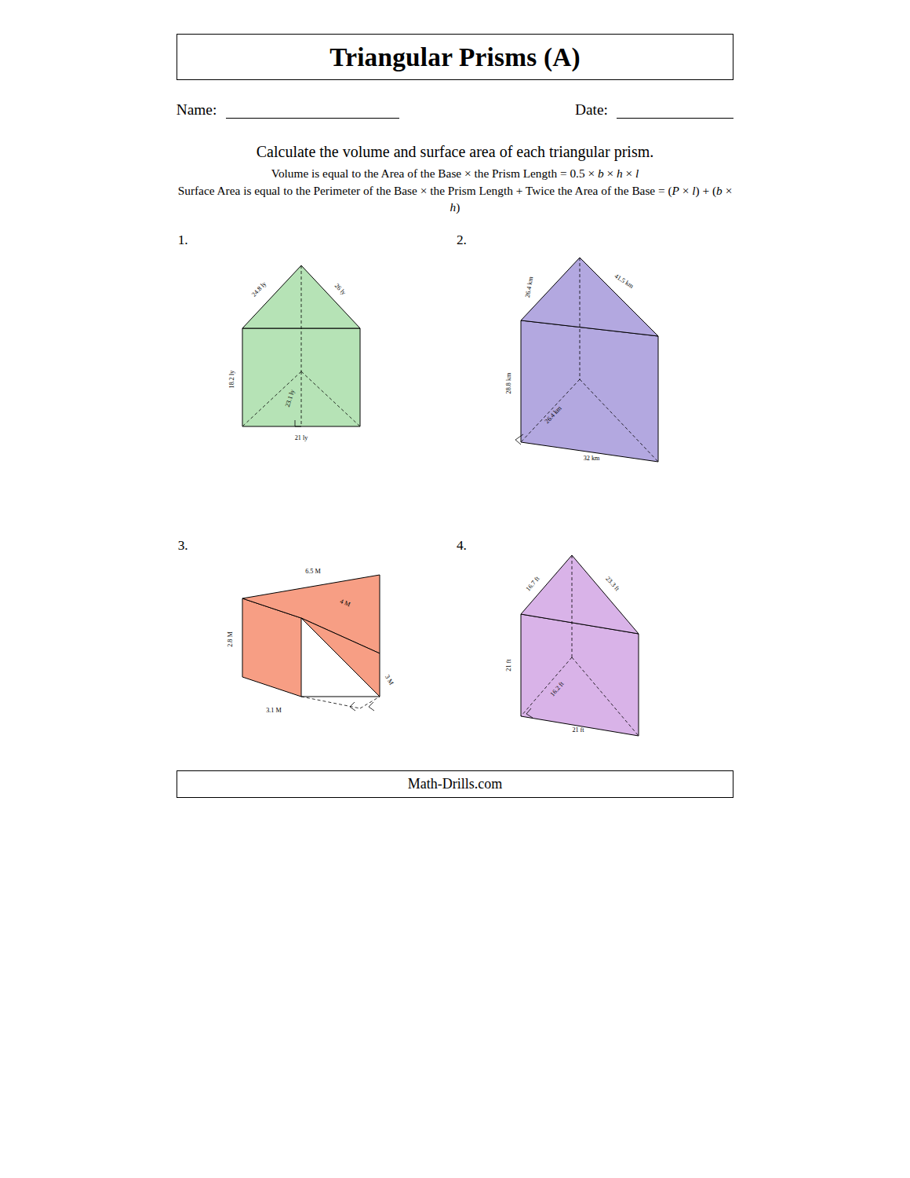Triangular Prisms (A)
Name:
Date:
Calculate the volume and surface area of each triangular prism.
Volume is equal to the Area of the Base × the Prism Length = 0.5 × b × h × l
Surface Area is equal to the Perimeter of the Base × the Prism Length + Twice the Area of the Base = (P × l) + (b × h)
1.
24.8 ly 26 ly 18.2 ly 23.1 ly 21 ly
2.
26.4 km 41.5 km 28.8 km 26.4 km 32 km
3.
6.5 M 4 M 2.8 M 3.1 M 3 M
4.
16.7 ft 23.3 ft 21 ft 16.2 ft 21 ft
Math-Drills.com